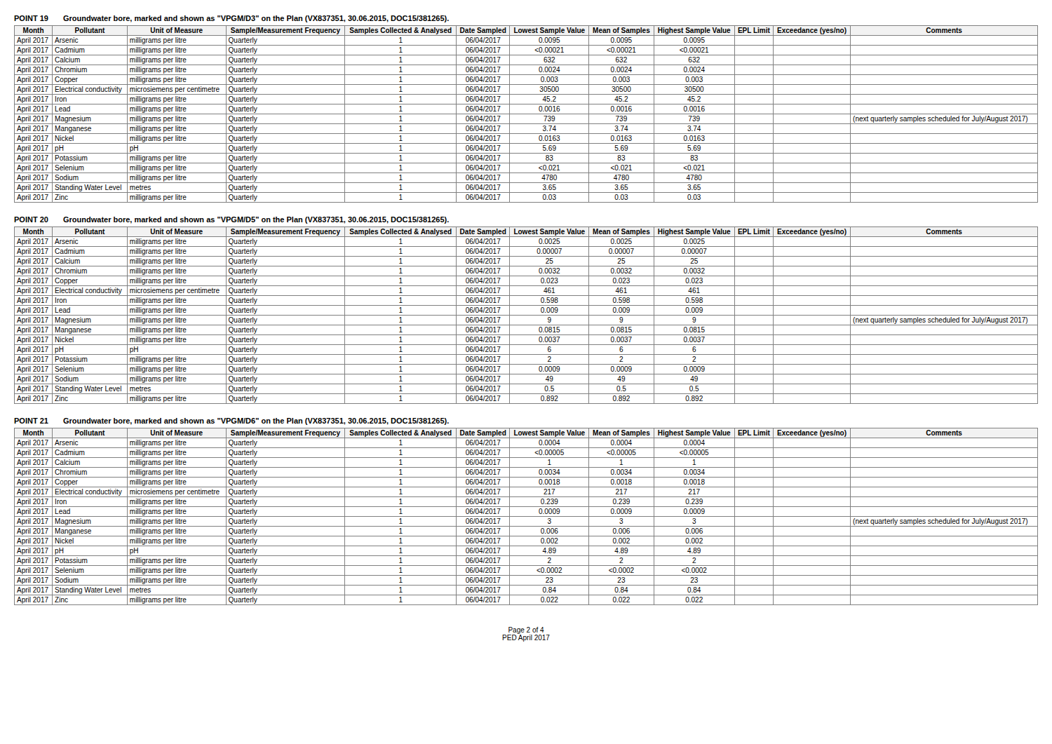POINT 19 Groundwater bore, marked and shown as "VPGM/D3" on the Plan (VX837351, 30.06.2015, DOC15/381265).
| Month | Pollutant | Unit of Measure | Sample/Measurement Frequency | Samples Collected & Analysed | Date Sampled | Lowest Sample Value | Mean of Samples | Highest Sample Value | EPL Limit | Exceedance (yes/no) | Comments |
| --- | --- | --- | --- | --- | --- | --- | --- | --- | --- | --- | --- |
| April 2017 | Arsenic | milligrams per litre | Quarterly | 1 | 06/04/2017 | 0.0095 | 0.0095 | 0.0095 | | | |
| April 2017 | Cadmium | milligrams per litre | Quarterly | 1 | 06/04/2017 | <0.00021 | <0.00021 | <0.00021 | | | |
| April 2017 | Calcium | milligrams per litre | Quarterly | 1 | 06/04/2017 | 632 | 632 | 632 | | | |
| April 2017 | Chromium | milligrams per litre | Quarterly | 1 | 06/04/2017 | 0.0024 | 0.0024 | 0.0024 | | | |
| April 2017 | Copper | milligrams per litre | Quarterly | 1 | 06/04/2017 | 0.003 | 0.003 | 0.003 | | | |
| April 2017 | Electrical conductivity | microsiemens per centimetre | Quarterly | 1 | 06/04/2017 | 30500 | 30500 | 30500 | | | |
| April 2017 | Iron | milligrams per litre | Quarterly | 1 | 06/04/2017 | 45.2 | 45.2 | 45.2 | | | |
| April 2017 | Lead | milligrams per litre | Quarterly | 1 | 06/04/2017 | 0.0016 | 0.0016 | 0.0016 | | | |
| April 2017 | Magnesium | milligrams per litre | Quarterly | 1 | 06/04/2017 | 739 | 739 | 739 | | | (next quarterly samples scheduled for July/August 2017) |
| April 2017 | Manganese | milligrams per litre | Quarterly | 1 | 06/04/2017 | 3.74 | 3.74 | 3.74 | | | |
| April 2017 | Nickel | milligrams per litre | Quarterly | 1 | 06/04/2017 | 0.0163 | 0.0163 | 0.0163 | | | |
| April 2017 | pH | pH | Quarterly | 1 | 06/04/2017 | 5.69 | 5.69 | 5.69 | | | |
| April 2017 | Potassium | milligrams per litre | Quarterly | 1 | 06/04/2017 | 83 | 83 | 83 | | | |
| April 2017 | Selenium | milligrams per litre | Quarterly | 1 | 06/04/2017 | <0.021 | <0.021 | <0.021 | | | |
| April 2017 | Sodium | milligrams per litre | Quarterly | 1 | 06/04/2017 | 4780 | 4780 | 4780 | | | |
| April 2017 | Standing Water Level | metres | Quarterly | 1 | 06/04/2017 | 3.65 | 3.65 | 3.65 | | | |
| April 2017 | Zinc | milligrams per litre | Quarterly | 1 | 06/04/2017 | 0.03 | 0.03 | 0.03 | | | |
POINT 20 Groundwater bore, marked and shown as "VPGM/D5" on the Plan (VX837351, 30.06.2015, DOC15/381265).
| Month | Pollutant | Unit of Measure | Sample/Measurement Frequency | Samples Collected & Analysed | Date Sampled | Lowest Sample Value | Mean of Samples | Highest Sample Value | EPL Limit | Exceedance (yes/no) | Comments |
| --- | --- | --- | --- | --- | --- | --- | --- | --- | --- | --- | --- |
| April 2017 | Arsenic | milligrams per litre | Quarterly | 1 | 06/04/2017 | 0.0025 | 0.0025 | 0.0025 | | | |
| April 2017 | Cadmium | milligrams per litre | Quarterly | 1 | 06/04/2017 | 0.00007 | 0.00007 | 0.00007 | | | |
| April 2017 | Calcium | milligrams per litre | Quarterly | 1 | 06/04/2017 | 25 | 25 | 25 | | | |
| April 2017 | Chromium | milligrams per litre | Quarterly | 1 | 06/04/2017 | 0.0032 | 0.0032 | 0.0032 | | | |
| April 2017 | Copper | milligrams per litre | Quarterly | 1 | 06/04/2017 | 0.023 | 0.023 | 0.023 | | | |
| April 2017 | Electrical conductivity | microsiemens per centimetre | Quarterly | 1 | 06/04/2017 | 461 | 461 | 461 | | | |
| April 2017 | Iron | milligrams per litre | Quarterly | 1 | 06/04/2017 | 0.598 | 0.598 | 0.598 | | | |
| April 2017 | Lead | milligrams per litre | Quarterly | 1 | 06/04/2017 | 0.009 | 0.009 | 0.009 | | | |
| April 2017 | Magnesium | milligrams per litre | Quarterly | 1 | 06/04/2017 | 9 | 9 | 9 | | | (next quarterly samples scheduled for July/August 2017) |
| April 2017 | Manganese | milligrams per litre | Quarterly | 1 | 06/04/2017 | 0.0815 | 0.0815 | 0.0815 | | | |
| April 2017 | Nickel | milligrams per litre | Quarterly | 1 | 06/04/2017 | 0.0037 | 0.0037 | 0.0037 | | | |
| April 2017 | pH | pH | Quarterly | 1 | 06/04/2017 | 6 | 6 | 6 | | | |
| April 2017 | Potassium | milligrams per litre | Quarterly | 1 | 06/04/2017 | 2 | 2 | 2 | | | |
| April 2017 | Selenium | milligrams per litre | Quarterly | 1 | 06/04/2017 | 0.0009 | 0.0009 | 0.0009 | | | |
| April 2017 | Sodium | milligrams per litre | Quarterly | 1 | 06/04/2017 | 49 | 49 | 49 | | | |
| April 2017 | Standing Water Level | metres | Quarterly | 1 | 06/04/2017 | 0.5 | 0.5 | 0.5 | | | |
| April 2017 | Zinc | milligrams per litre | Quarterly | 1 | 06/04/2017 | 0.892 | 0.892 | 0.892 | | | |
POINT 21 Groundwater bore, marked and shown as "VPGM/D6" on the Plan (VX837351, 30.06.2015, DOC15/381265).
| Month | Pollutant | Unit of Measure | Sample/Measurement Frequency | Samples Collected & Analysed | Date Sampled | Lowest Sample Value | Mean of Samples | Highest Sample Value | EPL Limit | Exceedance (yes/no) | Comments |
| --- | --- | --- | --- | --- | --- | --- | --- | --- | --- | --- | --- |
| April 2017 | Arsenic | milligrams per litre | Quarterly | 1 | 06/04/2017 | 0.0004 | 0.0004 | 0.0004 | | | |
| April 2017 | Cadmium | milligrams per litre | Quarterly | 1 | 06/04/2017 | <0.00005 | <0.00005 | <0.00005 | | | |
| April 2017 | Calcium | milligrams per litre | Quarterly | 1 | 06/04/2017 | 1 | 1 | 1 | | | |
| April 2017 | Chromium | milligrams per litre | Quarterly | 1 | 06/04/2017 | 0.0034 | 0.0034 | 0.0034 | | | |
| April 2017 | Copper | milligrams per litre | Quarterly | 1 | 06/04/2017 | 0.0018 | 0.0018 | 0.0018 | | | |
| April 2017 | Electrical conductivity | microsiemens per centimetre | Quarterly | 1 | 06/04/2017 | 217 | 217 | 217 | | | |
| April 2017 | Iron | milligrams per litre | Quarterly | 1 | 06/04/2017 | 0.239 | 0.239 | 0.239 | | | |
| April 2017 | Lead | milligrams per litre | Quarterly | 1 | 06/04/2017 | 0.0009 | 0.0009 | 0.0009 | | | |
| April 2017 | Magnesium | milligrams per litre | Quarterly | 1 | 06/04/2017 | 3 | 3 | 3 | | | (next quarterly samples scheduled for July/August 2017) |
| April 2017 | Manganese | milligrams per litre | Quarterly | 1 | 06/04/2017 | 0.006 | 0.006 | 0.006 | | | |
| April 2017 | Nickel | milligrams per litre | Quarterly | 1 | 06/04/2017 | 0.002 | 0.002 | 0.002 | | | |
| April 2017 | pH | pH | Quarterly | 1 | 06/04/2017 | 4.89 | 4.89 | 4.89 | | | |
| April 2017 | Potassium | milligrams per litre | Quarterly | 1 | 06/04/2017 | 2 | 2 | 2 | | | |
| April 2017 | Selenium | milligrams per litre | Quarterly | 1 | 06/04/2017 | <0.0002 | <0.0002 | <0.0002 | | | |
| April 2017 | Sodium | milligrams per litre | Quarterly | 1 | 06/04/2017 | 23 | 23 | 23 | | | |
| April 2017 | Standing Water Level | metres | Quarterly | 1 | 06/04/2017 | 0.84 | 0.84 | 0.84 | | | |
| April 2017 | Zinc | milligrams per litre | Quarterly | 1 | 06/04/2017 | 0.022 | 0.022 | 0.022 | | | |
Page 2 of 4
PED April 2017